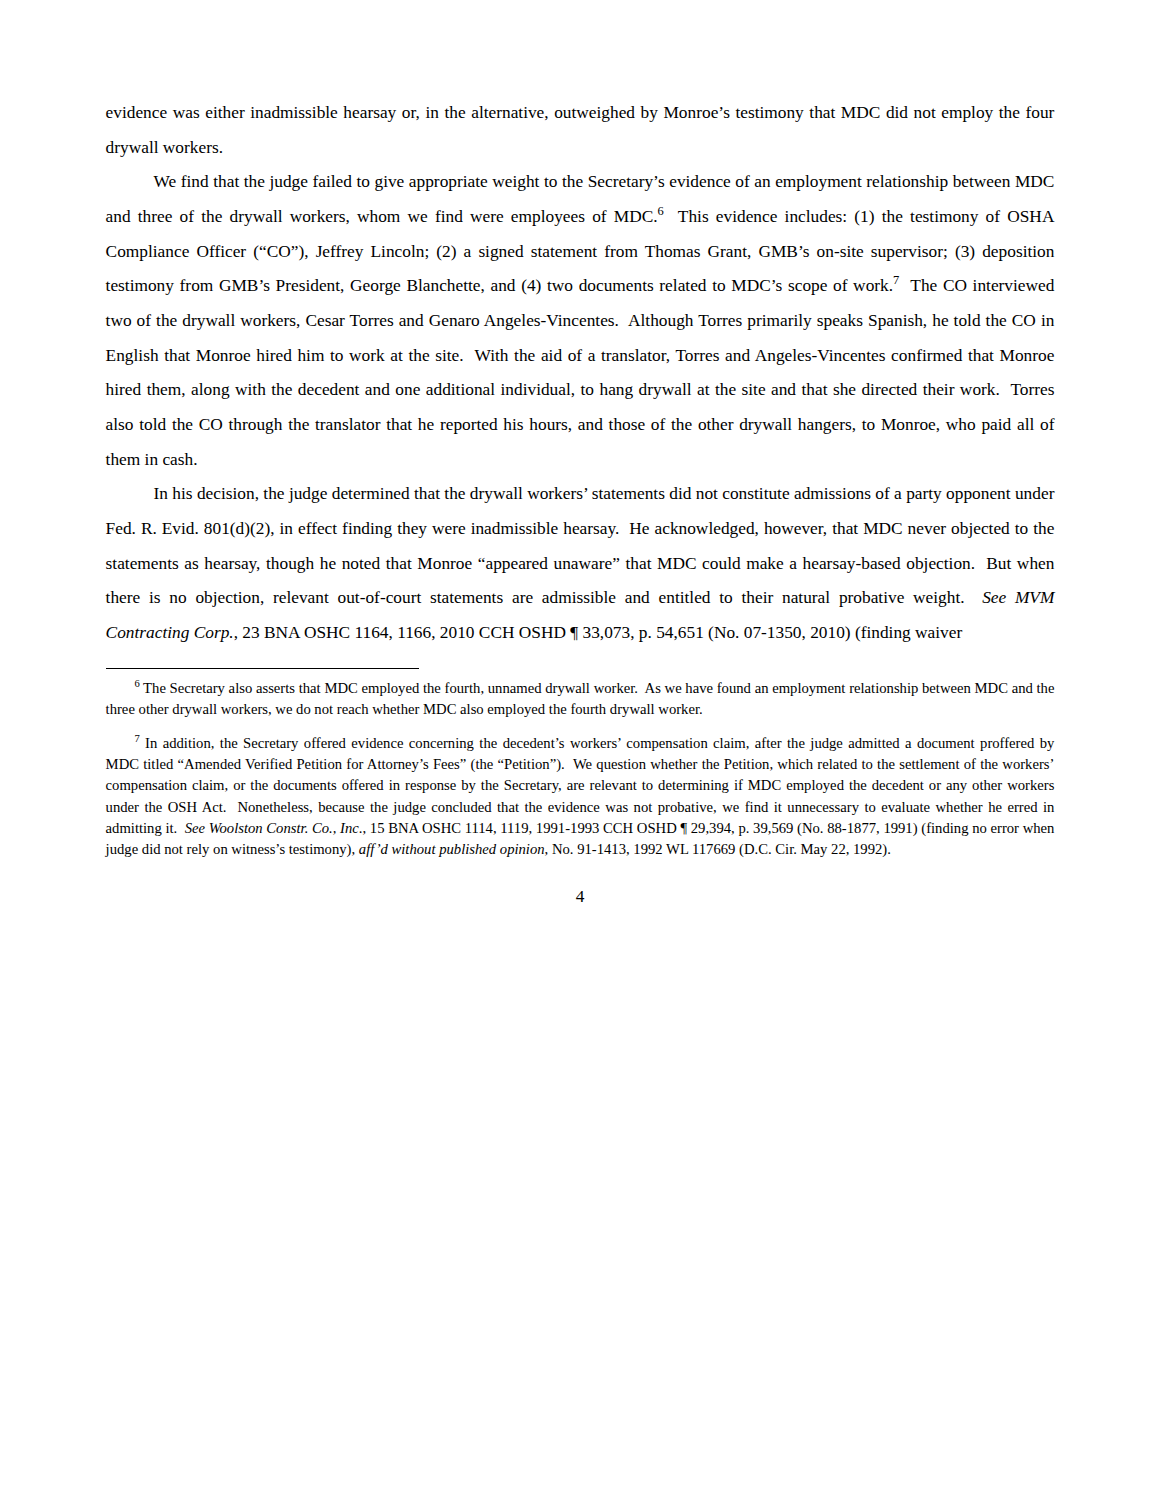evidence was either inadmissible hearsay or, in the alternative, outweighed by Monroe’s testimony that MDC did not employ the four drywall workers.
We find that the judge failed to give appropriate weight to the Secretary’s evidence of an employment relationship between MDC and three of the drywall workers, whom we find were employees of MDC.6 This evidence includes: (1) the testimony of OSHA Compliance Officer (“CO”), Jeffrey Lincoln; (2) a signed statement from Thomas Grant, GMB’s on-site supervisor; (3) deposition testimony from GMB’s President, George Blanchette, and (4) two documents related to MDC’s scope of work.7 The CO interviewed two of the drywall workers, Cesar Torres and Genaro Angeles-Vincentes. Although Torres primarily speaks Spanish, he told the CO in English that Monroe hired him to work at the site. With the aid of a translator, Torres and Angeles-Vincentes confirmed that Monroe hired them, along with the decedent and one additional individual, to hang drywall at the site and that she directed their work. Torres also told the CO through the translator that he reported his hours, and those of the other drywall hangers, to Monroe, who paid all of them in cash.
In his decision, the judge determined that the drywall workers’ statements did not constitute admissions of a party opponent under Fed. R. Evid. 801(d)(2), in effect finding they were inadmissible hearsay. He acknowledged, however, that MDC never objected to the statements as hearsay, though he noted that Monroe “appeared unaware” that MDC could make a hearsay-based objection. But when there is no objection, relevant out-of-court statements are admissible and entitled to their natural probative weight. See MVM Contracting Corp., 23 BNA OSHC 1164, 1166, 2010 CCH OSHD ¶ 33,073, p. 54,651 (No. 07-1350, 2010) (finding waiver
6 The Secretary also asserts that MDC employed the fourth, unnamed drywall worker. As we have found an employment relationship between MDC and the three other drywall workers, we do not reach whether MDC also employed the fourth drywall worker.
7 In addition, the Secretary offered evidence concerning the decedent’s workers’ compensation claim, after the judge admitted a document proffered by MDC titled “Amended Verified Petition for Attorney’s Fees” (the “Petition”). We question whether the Petition, which related to the settlement of the workers’ compensation claim, or the documents offered in response by the Secretary, are relevant to determining if MDC employed the decedent or any other workers under the OSH Act. Nonetheless, because the judge concluded that the evidence was not probative, we find it unnecessary to evaluate whether he erred in admitting it. See Woolston Constr. Co., Inc., 15 BNA OSHC 1114, 1119, 1991-1993 CCH OSHD ¶ 29,394, p. 39,569 (No. 88-1877, 1991) (finding no error when judge did not rely on witness’s testimony), aff’d without published opinion, No. 91-1413, 1992 WL 117669 (D.C. Cir. May 22, 1992).
4